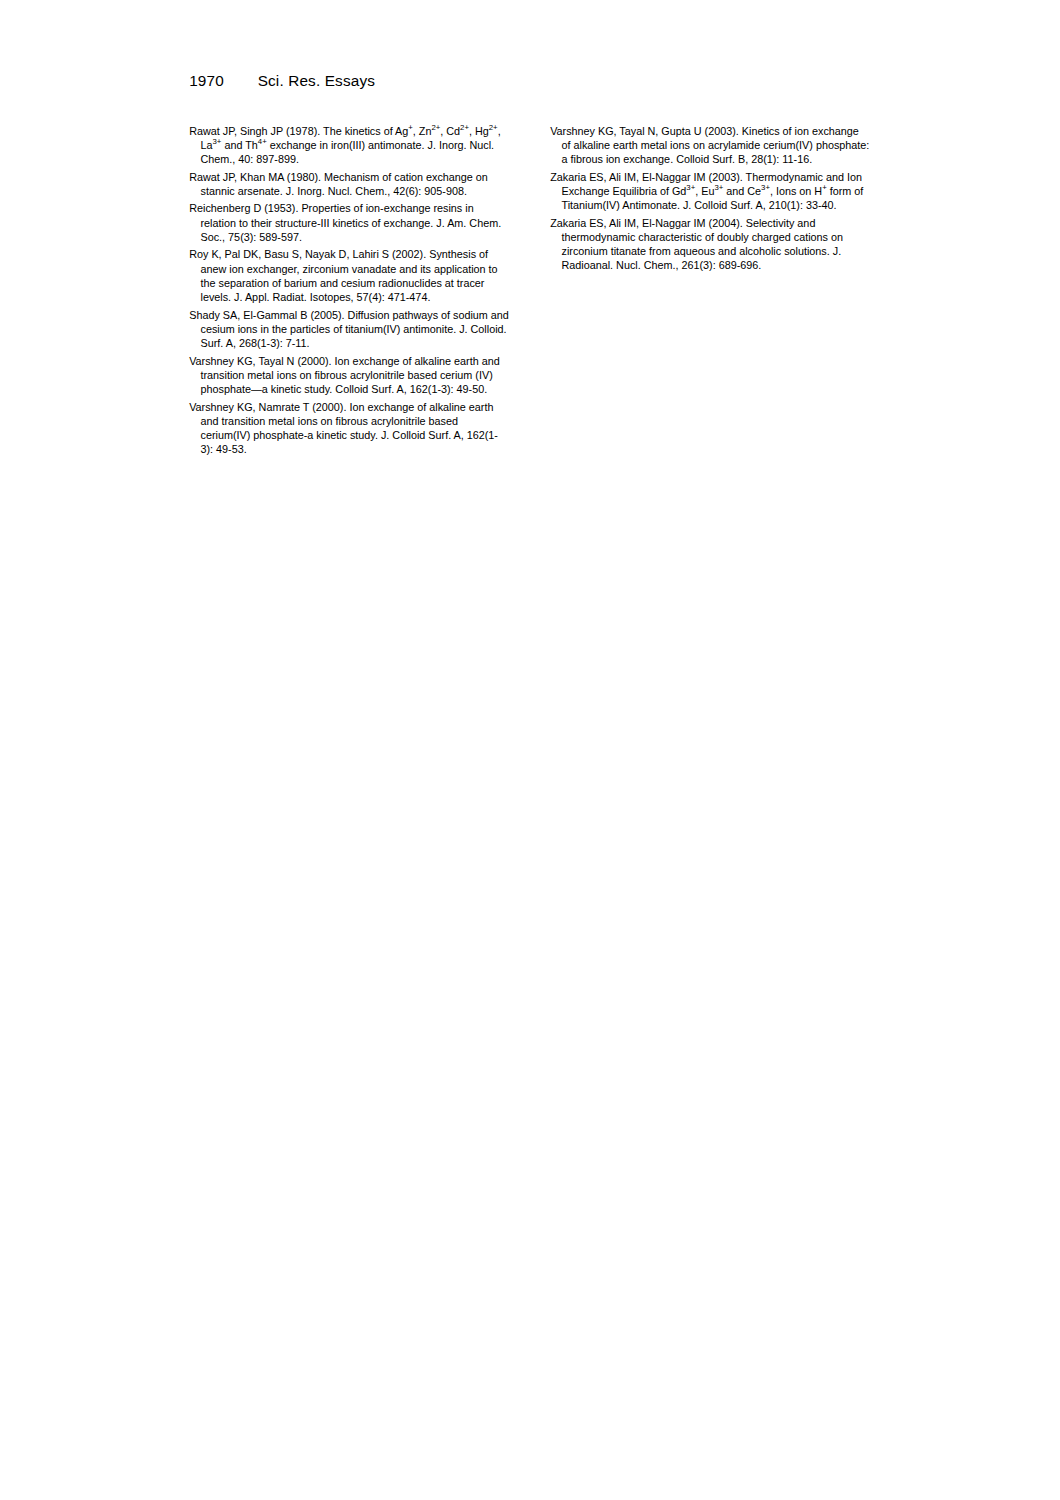1970 Sci. Res. Essays
Rawat JP, Singh JP (1978). The kinetics of Ag+, Zn2+, Cd2+, Hg2+, La3+ and Th4+ exchange in iron(III) antimonate. J. Inorg. Nucl. Chem., 40: 897-899.
Rawat JP, Khan MA (1980). Mechanism of cation exchange on stannic arsenate. J. Inorg. Nucl. Chem., 42(6): 905-908.
Reichenberg D (1953). Properties of ion-exchange resins in relation to their structure-III kinetics of exchange. J. Am. Chem. Soc., 75(3): 589-597.
Roy K, Pal DK, Basu S, Nayak D, Lahiri S (2002). Synthesis of anew ion exchanger, zirconium vanadate and its application to the separation of barium and cesium radionuclides at tracer levels. J. Appl. Radiat. Isotopes, 57(4): 471-474.
Shady SA, El-Gammal B (2005). Diffusion pathways of sodium and cesium ions in the particles of titanium(IV) antimonite. J. Colloid. Surf. A, 268(1-3): 7-11.
Varshney KG, Tayal N (2000). Ion exchange of alkaline earth and transition metal ions on fibrous acrylonitrile based cerium (IV) phosphate—a kinetic study. Colloid Surf. A, 162(1-3): 49-50.
Varshney KG, Namrate T (2000). Ion exchange of alkaline earth and transition metal ions on fibrous acrylonitrile based cerium(IV) phosphate-a kinetic study. J. Colloid Surf. A, 162(1-3): 49-53.
Varshney KG, Tayal N, Gupta U (2003). Kinetics of ion exchange of alkaline earth metal ions on acrylamide cerium(IV) phosphate: a fibrous ion exchange. Colloid Surf. B, 28(1): 11-16.
Zakaria ES, Ali IM, El-Naggar IM (2003). Thermodynamic and Ion Exchange Equilibria of Gd3+, Eu3+ and Ce3+, Ions on H+ form of Titanium(IV) Antimonate. J. Colloid Surf. A, 210(1): 33-40.
Zakaria ES, Ali IM, El-Naggar IM (2004). Selectivity and thermodynamic characteristic of doubly charged cations on zirconium titanate from aqueous and alcoholic solutions. J. Radioanal. Nucl. Chem., 261(3): 689-696.